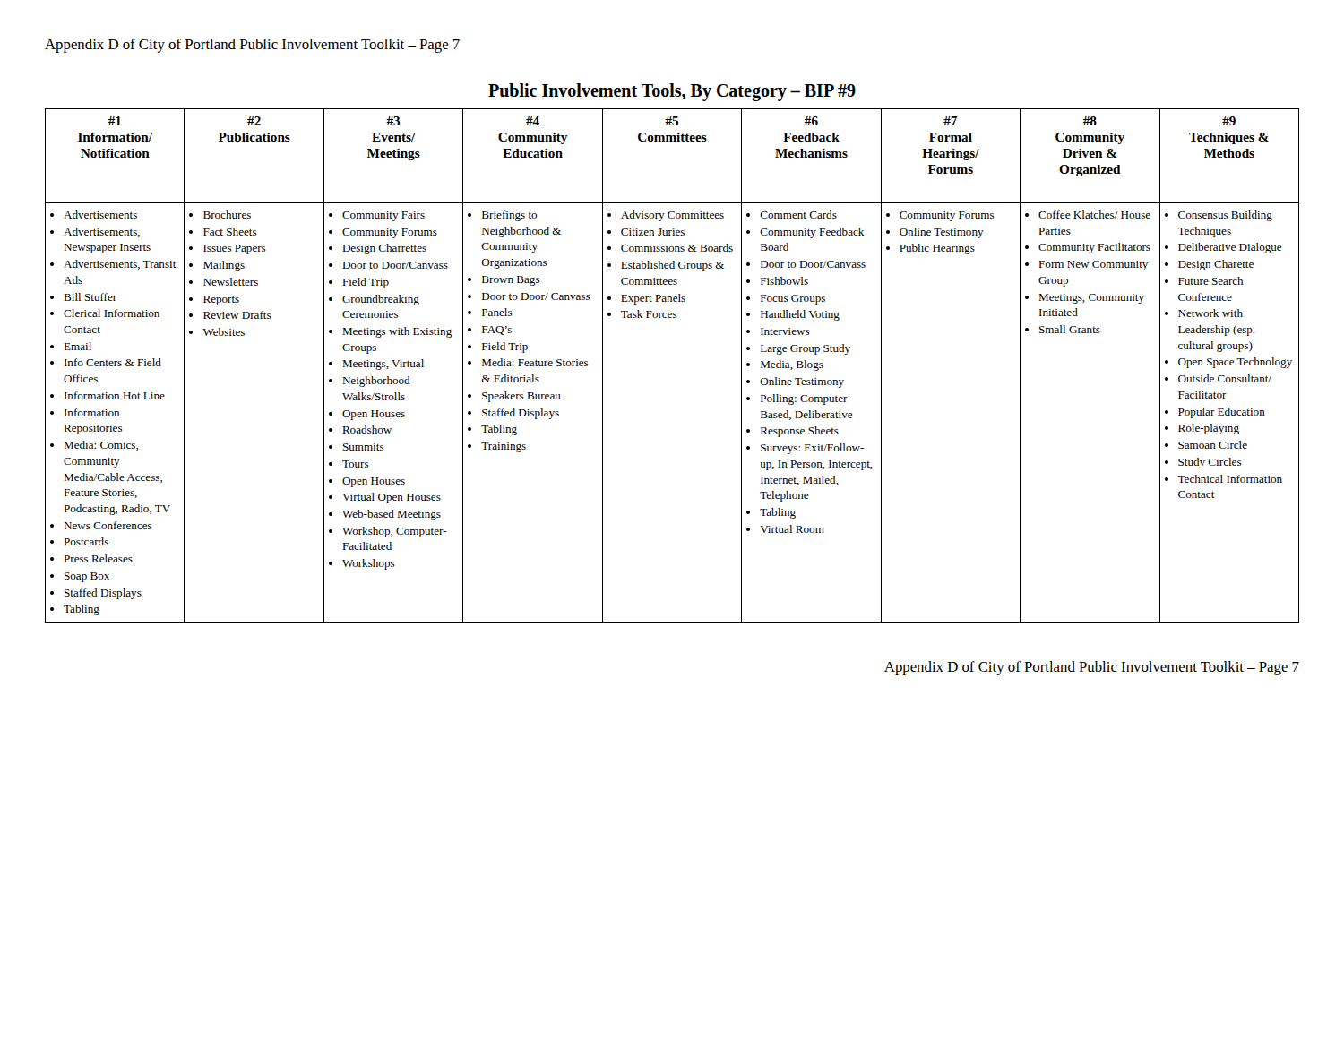Appendix D of City of Portland Public Involvement Toolkit – Page 7
Public Involvement Tools, By Category – BIP #9
| #1 Information/ Notification | #2 Publications | #3 Events/ Meetings | #4 Community Education | #5 Committees | #6 Feedback Mechanisms | #7 Formal Hearings/ Forums | #8 Community Driven & Organized | #9 Techniques & Methods |
| --- | --- | --- | --- | --- | --- | --- | --- | --- |
| Advertisements Advertisements, Newspaper Inserts Advertisements, Transit Ads Bill Stuffer Clerical Information Contact Email Info Centers & Field Offices Information Hot Line Information Repositories Media: Comics, Community Media/Cable Access, Feature Stories, Podcasting, Radio, TV News Conferences Postcards Press Releases Soap Box Staffed Displays Tabling | Brochures Fact Sheets Issues Papers Mailings Newsletters Reports Review Drafts Websites | Community Fairs Community Forums Design Charrettes Door to Door/Canvass Field Trip Groundbreaking Ceremonies Meetings with Existing Groups Meetings, Virtual Neighborhood Walks/Strolls Open Houses Roadshow Summits Tours Open Houses Virtual Open Houses Web-based Meetings Workshop, Computer-Facilitated Workshops | Briefings to Neighborhood & Community Organizations Brown Bags Door to Door/ Canvass Panels FAQ’s Field Trip Media: Feature Stories & Editorials Speakers Bureau Staffed Displays Tabling Trainings | Advisory Committees Citizen Juries Commissions & Boards Established Groups & Committees Expert Panels Task Forces | Comment Cards Community Feedback Board Door to Door/Canvass Fishbowls Focus Groups Handheld Voting Interviews Large Group Study Media, Blogs Online Testimony Polling: Computer-Based, Deliberative Response Sheets Surveys: Exit/Follow-up, In Person, Intercept, Internet, Mailed, Telephone Tabling Virtual Room | Community Forums Online Testimony Public Hearings | Coffee Klatches/ House Parties Community Facilitators Form New Community Group Meetings, Community Initiated Small Grants | Consensus Building Techniques Deliberative Dialogue Design Charette Future Search Conference Network with Leadership (esp. cultural groups) Open Space Technology Outside Consultant/ Facilitator Popular Education Role-playing Samoan Circle Study Circles Technical Information Contact |
Appendix D of City of Portland Public Involvement Toolkit – Page 7